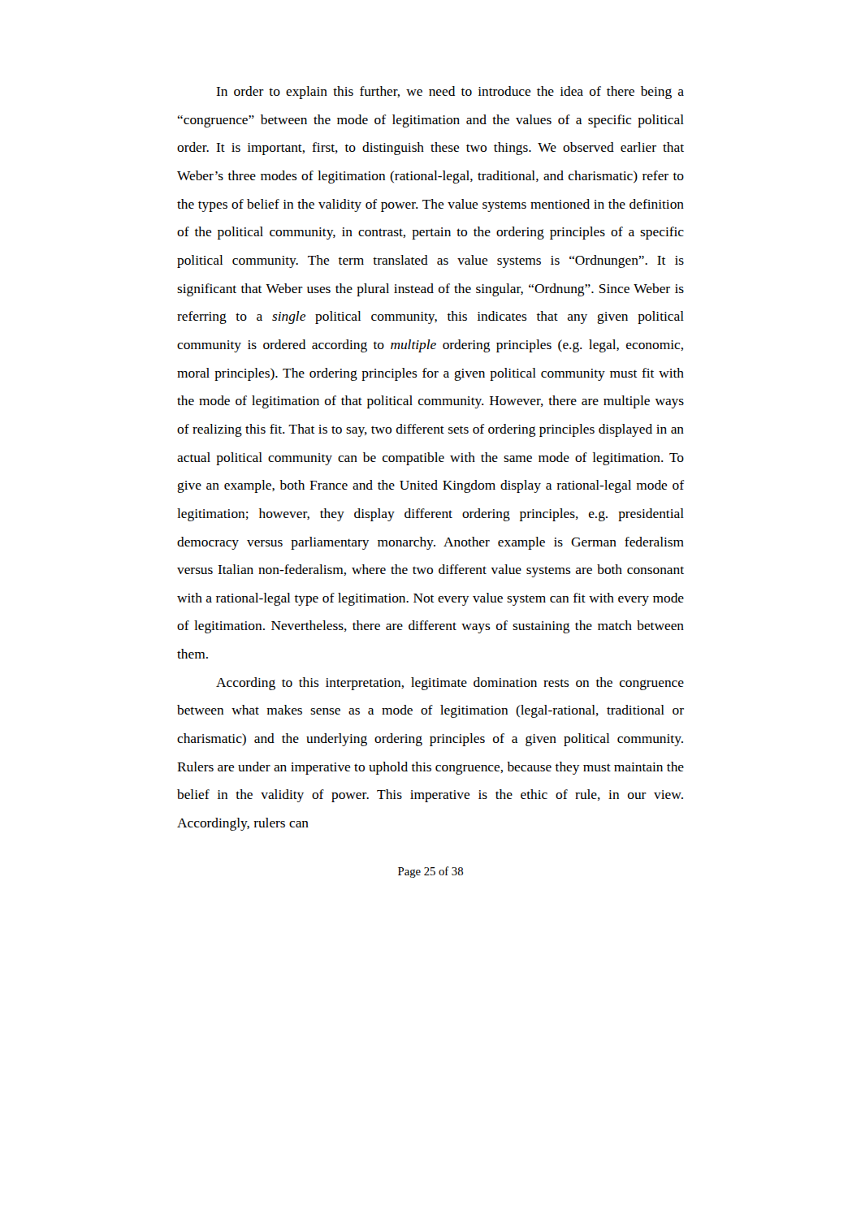In order to explain this further, we need to introduce the idea of there being a “congruence” between the mode of legitimation and the values of a specific political order. It is important, first, to distinguish these two things. We observed earlier that Weber’s three modes of legitimation (rational-legal, traditional, and charismatic) refer to the types of belief in the validity of power. The value systems mentioned in the definition of the political community, in contrast, pertain to the ordering principles of a specific political community. The term translated as value systems is “Ordnungen”. It is significant that Weber uses the plural instead of the singular, “Ordnung”. Since Weber is referring to a single political community, this indicates that any given political community is ordered according to multiple ordering principles (e.g. legal, economic, moral principles). The ordering principles for a given political community must fit with the mode of legitimation of that political community. However, there are multiple ways of realizing this fit. That is to say, two different sets of ordering principles displayed in an actual political community can be compatible with the same mode of legitimation. To give an example, both France and the United Kingdom display a rational-legal mode of legitimation; however, they display different ordering principles, e.g. presidential democracy versus parliamentary monarchy. Another example is German federalism versus Italian non-federalism, where the two different value systems are both consonant with a rational-legal type of legitimation. Not every value system can fit with every mode of legitimation. Nevertheless, there are different ways of sustaining the match between them.
According to this interpretation, legitimate domination rests on the congruence between what makes sense as a mode of legitimation (legal-rational, traditional or charismatic) and the underlying ordering principles of a given political community. Rulers are under an imperative to uphold this congruence, because they must maintain the belief in the validity of power. This imperative is the ethic of rule, in our view. Accordingly, rulers can
Page 25 of 38